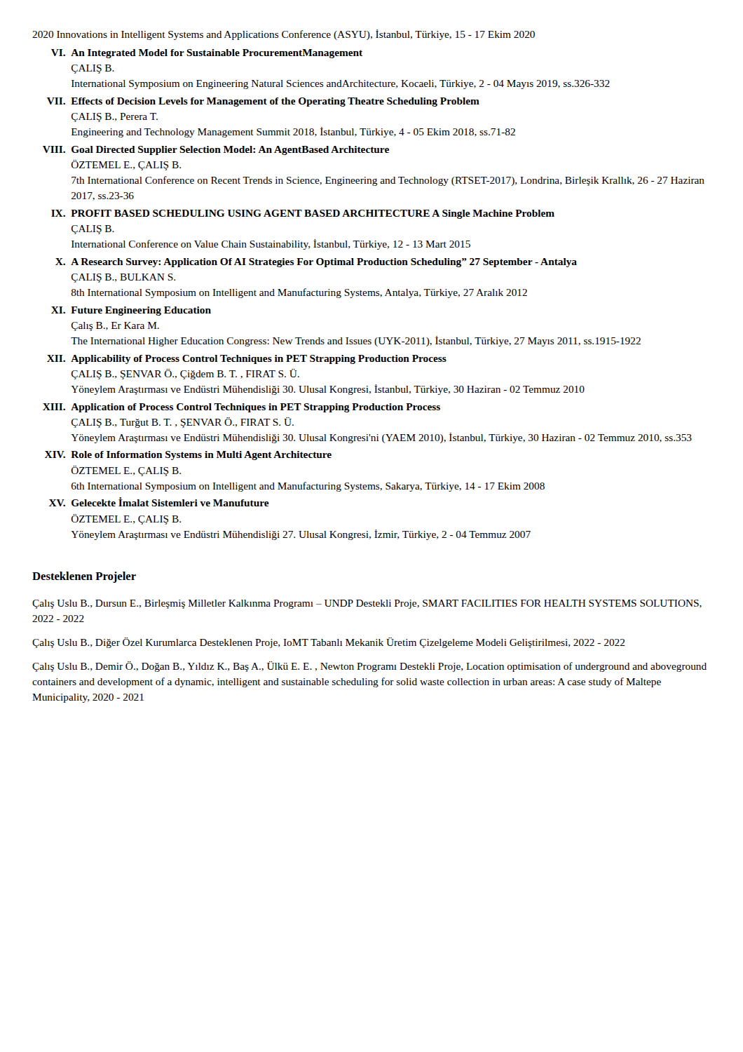2020 Innovations in Intelligent Systems and Applications Conference (ASYU), İstanbul, Türkiye, 15 - 17 Ekim 2020
VI.
An Integrated Model for Sustainable ProcurementManagement
ÇALIŞ B.
International Symposium on Engineering Natural Sciences andArchitecture, Kocaeli, Türkiye, 2 - 04 Mayıs 2019, ss.326-332
VII.
Effects of Decision Levels for Management of the Operating Theatre Scheduling Problem
ÇALIŞ B., Perera T.
Engineering and Technology Management Summit 2018, İstanbul, Türkiye, 4 - 05 Ekim 2018, ss.71-82
VIII.
Goal Directed Supplier Selection Model: An AgentBased Architecture
ÖZTEMEL E., ÇALIŞ B.
7th International Conference on Recent Trends in Science, Engineering and Technology (RTSET-2017), Londrina, Birleşik Krallık, 26 - 27 Haziran 2017, ss.23-36
IX.
PROFIT BASED SCHEDULING USING AGENT BASED ARCHITECTURE A Single Machine Problem
ÇALIŞ B.
International Conference on Value Chain Sustainability, İstanbul, Türkiye, 12 - 13 Mart 2015
X.
A Research Survey: Application Of AI Strategies For Optimal Production Scheduling” 27 September - Antalya
ÇALIŞ B., BULKAN S.
8th International Symposium on Intelligent and Manufacturing Systems, Antalya, Türkiye, 27 Aralık 2012
XI.
Future Engineering Education
Çalış B., Er Kara M.
The International Higher Education Congress: New Trends and Issues (UYK-2011), İstanbul, Türkiye, 27 Mayıs 2011, ss.1915-1922
XII.
Applicability of Process Control Techniques in PET Strapping Production Process
ÇALIŞ B., ŞENVAR Ö., Çiğdem B. T. , FIRAT S. Ü.
Yöneylem Araştırması ve Endüstri Mühendisliği 30. Ulusal Kongresi, İstanbul, Türkiye, 30 Haziran - 02 Temmuz 2010
XIII.
Application of Process Control Techniques in PET Strapping Production Process
ÇALIŞ B., Turğut B. T. , ŞENVAR Ö., FIRAT S. Ü.
Yöneylem Araştırması ve Endüstri Mühendisliği 30. Ulusal Kongresi'ni (YAEM 2010), İstanbul, Türkiye, 30 Haziran - 02 Temmuz 2010, ss.353
XIV.
Role of Information Systems in Multi Agent Architecture
ÖZTEMEL E., ÇALIŞ B.
6th International Symposium on Intelligent and Manufacturing Systems, Sakarya, Türkiye, 14 - 17 Ekim 2008
XV.
Gelecekte İmalat Sistemleri ve Manufuture
ÖZTEMEL E., ÇALIŞ B.
Yöneylem Araştırması ve Endüstri Mühendisliği 27. Ulusal Kongresi, İzmir, Türkiye, 2 - 04 Temmuz 2007
Desteklenen Projeler
Çalış Uslu B., Dursun E., Birleşmiş Milletler Kalkınma Programı – UNDP Destekli Proje, SMART FACILITIES FOR HEALTH SYSTEMS SOLUTIONS, 2022 - 2022
Çalış Uslu B., Diğer Özel Kurumlarca Desteklenen Proje, IoMT Tabanlı Mekanik Üretim Çizelgeleme Modeli Geliştirilmesi, 2022 - 2022
Çalış Uslu B., Demir Ö., Doğan B., Yıldız K., Baş A., Ülkü E. E. , Newton Programı Destekli Proje, Location optimisation of underground and aboveground containers and development of a dynamic, intelligent and sustainable scheduling for solid waste collection in urban areas: A case study of Maltepe Municipality, 2020 - 2021